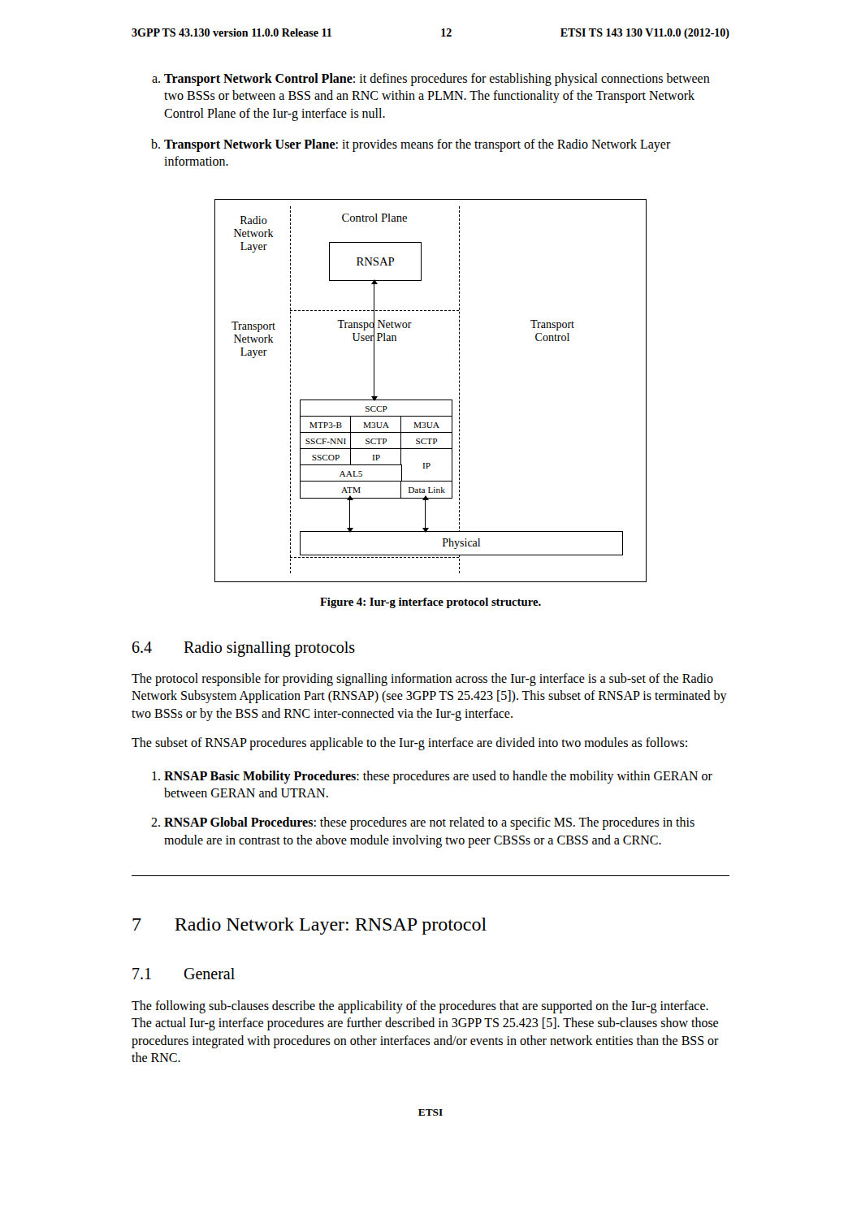3GPP TS 43.130 version 11.0.0 Release 11 12 ETSI TS 143 130 V11.0.0 (2012-10)
Transport Network Control Plane: it defines procedures for establishing physical connections between two BSSs or between a BSS and an RNC within a PLMN. The functionality of the Transport Network Control Plane of the Iur-g interface is null.
Transport Network User Plane: it provides means for the transport of the Radio Network Layer information.
Radio
Network
Layer
Transport
Network
Layer
Control Plane
RNSAP
Transpo Networ
User Plan
Transport
Control
SCCP
MTP3-B
M3UA
M3UA
SSCF-NNI
SCTP
SCTP
SSCOP
IP
IP
AAL5
ATM
Data Link
Physical
Figure 4: Iur-g interface protocol structure.
6.4 Radio signalling protocols
The protocol responsible for providing signalling information across the Iur-g interface is a sub-set of the Radio Network Subsystem Application Part (RNSAP) (see 3GPP TS 25.423 [5]). This subset of RNSAP is terminated by two BSSs or by the BSS and RNC inter-connected via the Iur-g interface.
The subset of RNSAP procedures applicable to the Iur-g interface are divided into two modules as follows:
RNSAP Basic Mobility Procedures: these procedures are used to handle the mobility within GERAN or between GERAN and UTRAN.
RNSAP Global Procedures: these procedures are not related to a specific MS. The procedures in this module are in contrast to the above module involving two peer CBSSs or a CBSS and a CRNC.
7 Radio Network Layer: RNSAP protocol
7.1 General
The following sub-clauses describe the applicability of the procedures that are supported on the Iur-g interface. The actual Iur-g interface procedures are further described in 3GPP TS 25.423 [5]. These sub-clauses show those procedures integrated with procedures on other interfaces and/or events in other network entities than the BSS or the RNC.
ETSI